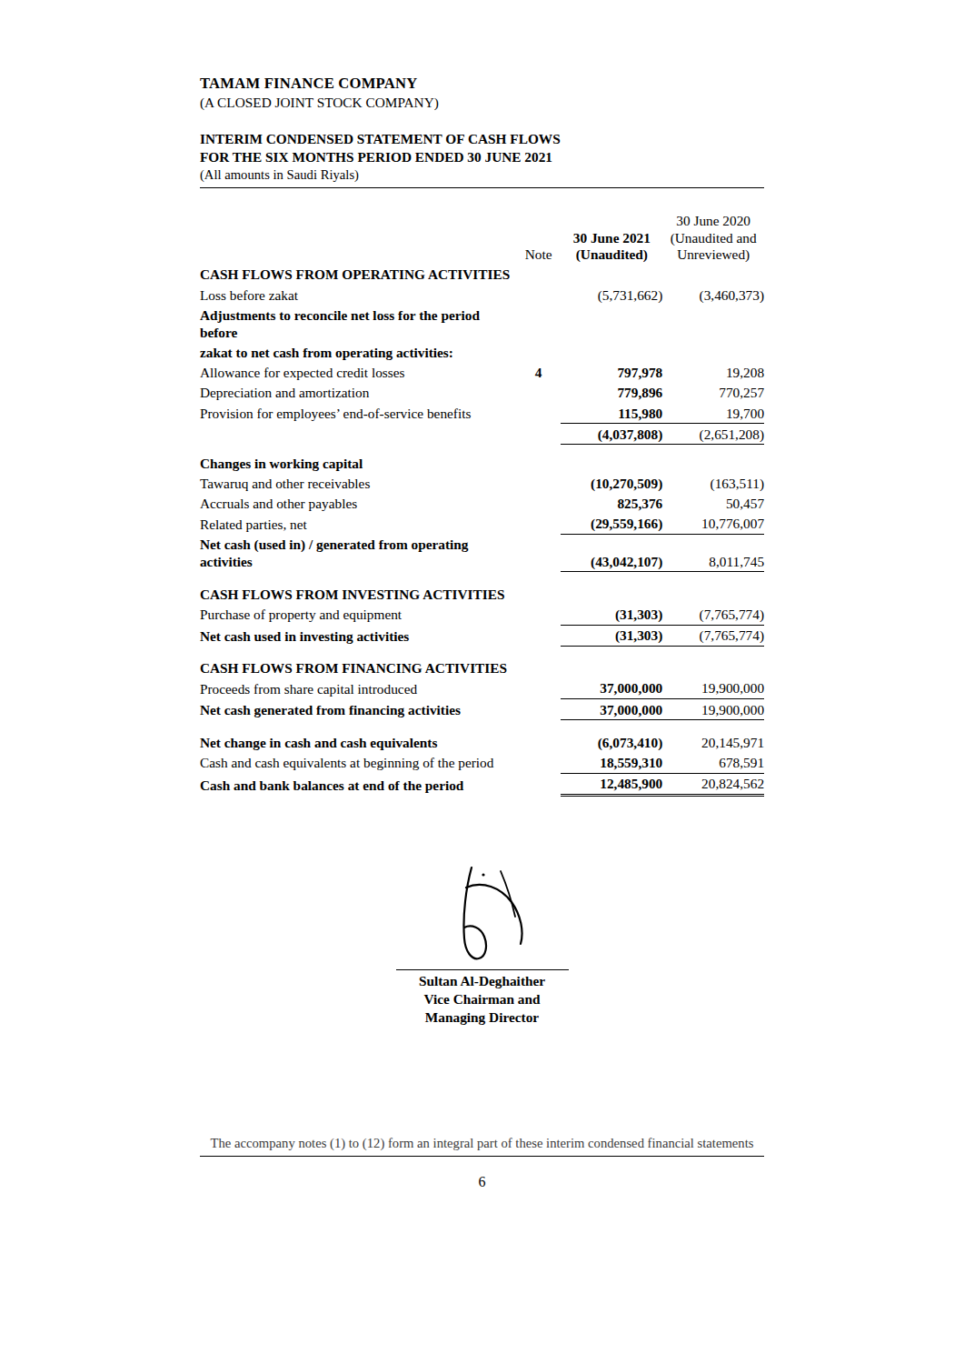TAMAM FINANCE COMPANY
(A CLOSED JOINT STOCK COMPANY)
INTERIM CONDENSED STATEMENT OF CASH FLOWS
FOR THE SIX MONTHS PERIOD ENDED 30 JUNE 2021
(All amounts in Saudi Riyals)
| | Note | 30 June 2021 (Unaudited) | 30 June 2020 (Unaudited and Unreviewed) |
| CASH FLOWS FROM OPERATING ACTIVITIES | | | |
| Loss before zakat | | (5,731,662) | (3,460,373) |
| Adjustments to reconcile net loss for the period before | | | |
| zakat to net cash from operating activities: | | | |
| Allowance for expected credit losses | 4 | 797,978 | 19,208 |
| Depreciation and amortization | | 779,896 | 770,257 |
| Provision for employees’ end-of-service benefits | | 115,980 | 19,700 |
| | | (4,037,808) | (2,651,208) |
| Changes in working capital | | | |
| Tawaruq and other receivables | | (10,270,509) | (163,511) |
| Accruals and other payables | | 825,376 | 50,457 |
| Related parties, net | | (29,559,166) | 10,776,007 |
| Net cash (used in) / generated from operating activities | | (43,042,107) | 8,011,745 |
| CASH FLOWS FROM INVESTING ACTIVITIES | | | |
| Purchase of property and equipment | | (31,303) | (7,765,774) |
| Net cash used in investing activities | | (31,303) | (7,765,774) |
| CASH FLOWS FROM FINANCING ACTIVITIES | | | |
| Proceeds from share capital introduced | | 37,000,000 | 19,900,000 |
| Net cash generated from financing activities | | 37,000,000 | 19,900,000 |
| Net change in cash and cash equivalents | | (6,073,410) | 20,145,971 |
| Cash and cash equivalents at beginning of the period | | 18,559,310 | 678,591 |
| Cash and bank balances at end of the period | | 12,485,900 | 20,824,562 |
Sultan Al-Deghaither
Vice Chairman and
Managing Director
The accompany notes (1) to (12) form an integral part of these interim condensed financial statements
6